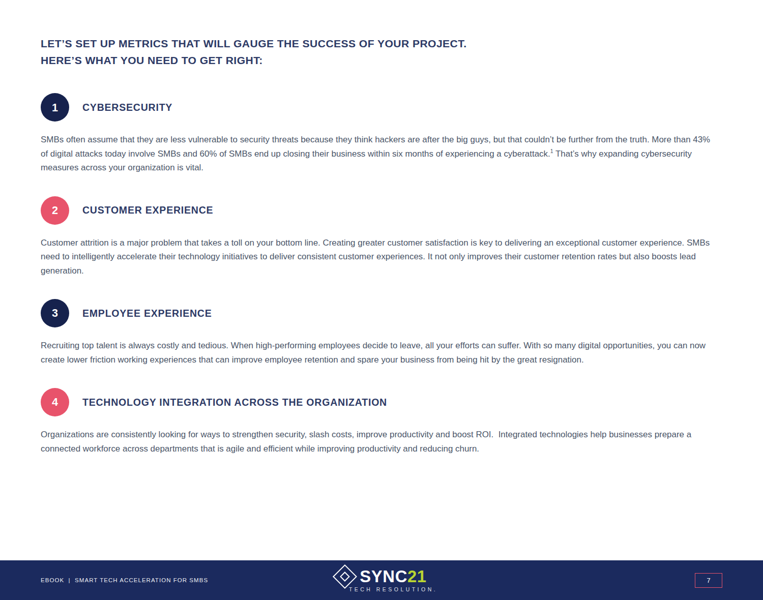Let’s set up metrics that will gauge the success of your project.
Here’s what you need to get right:
1
Cybersecurity
SMBs often assume that they are less vulnerable to security threats because they think hackers are after the big guys, but that couldn’t be further from the truth. More than 43% of digital attacks today involve SMBs and 60% of SMBs end up closing their business within six months of experiencing a cyberattack.1 That’s why expanding cybersecurity measures across your organization is vital.
2
Customer Experience
Customer attrition is a major problem that takes a toll on your bottom line. Creating greater customer satisfaction is key to delivering an exceptional customer experience. SMBs need to intelligently accelerate their technology initiatives to deliver consistent customer experiences. It not only improves their customer retention rates but also boosts lead generation.
3
Employee Experience
Recruiting top talent is always costly and tedious. When high-performing employees decide to leave, all your efforts can suffer. With so many digital opportunities, you can now create lower friction working experiences that can improve employee retention and spare your business from being hit by the great resignation.
4
Technology Integration Across the Organization
Organizations are consistently looking for ways to strengthen security, slash costs, improve productivity and boost ROI. Integrated technologies help businesses prepare a connected workforce across departments that is agile and efficient while improving productivity and reducing churn.
Ebook | Smart Tech Acceleration for SMBs
SYNC21
Tech Resolution.
7